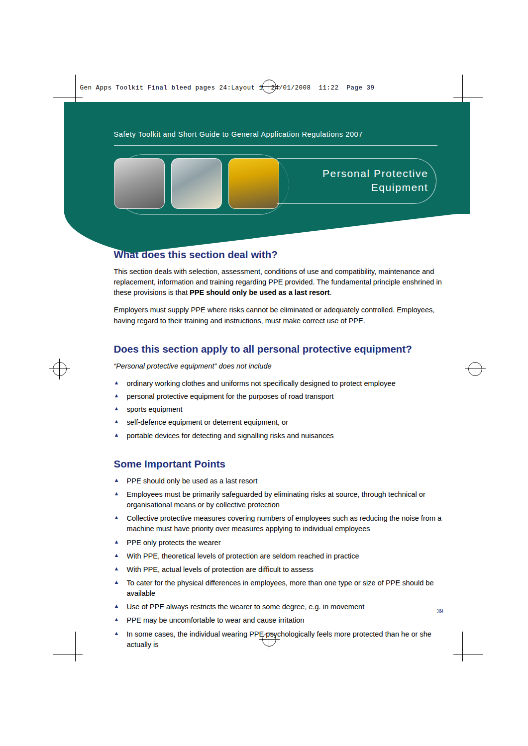Gen Apps Toolkit Final bleed pages 24:Layout 1 24/01/2008 11:22 Page 39
Safety Toolkit and Short Guide to General Application Regulations 2007
Personal Protective
Equipment
What does this section deal with?
This section deals with selection, assessment, conditions of use and compatibility, maintenance and replacement, information and training regarding PPE provided. The fundamental principle enshrined in these provisions is that PPE should only be used as a last resort.
Employers must supply PPE where risks cannot be eliminated or adequately controlled. Employees, having regard to their training and instructions, must make correct use of PPE.
Does this section apply to all personal protective equipment?
“Personal protective equipment” does not include
ordinary working clothes and uniforms not specifically designed to protect employee
personal protective equipment for the purposes of road transport
sports equipment
self-defence equipment or deterrent equipment, or
portable devices for detecting and signalling risks and nuisances
Some Important Points
PPE should only be used as a last resort
Employees must be primarily safeguarded by eliminating risks at source, through technical or organisational means or by collective protection
Collective protective measures covering numbers of employees such as reducing the noise from a machine must have priority over measures applying to individual employees
PPE only protects the wearer
With PPE, theoretical levels of protection are seldom reached in practice
With PPE, actual levels of protection are difficult to assess
To cater for the physical differences in employees, more than one type or size of PPE should be available
Use of PPE always restricts the wearer to some degree, e.g. in movement
PPE may be uncomfortable to wear and cause irritation
In some cases, the individual wearing PPE psychologically feels more protected than he or she actually is
39